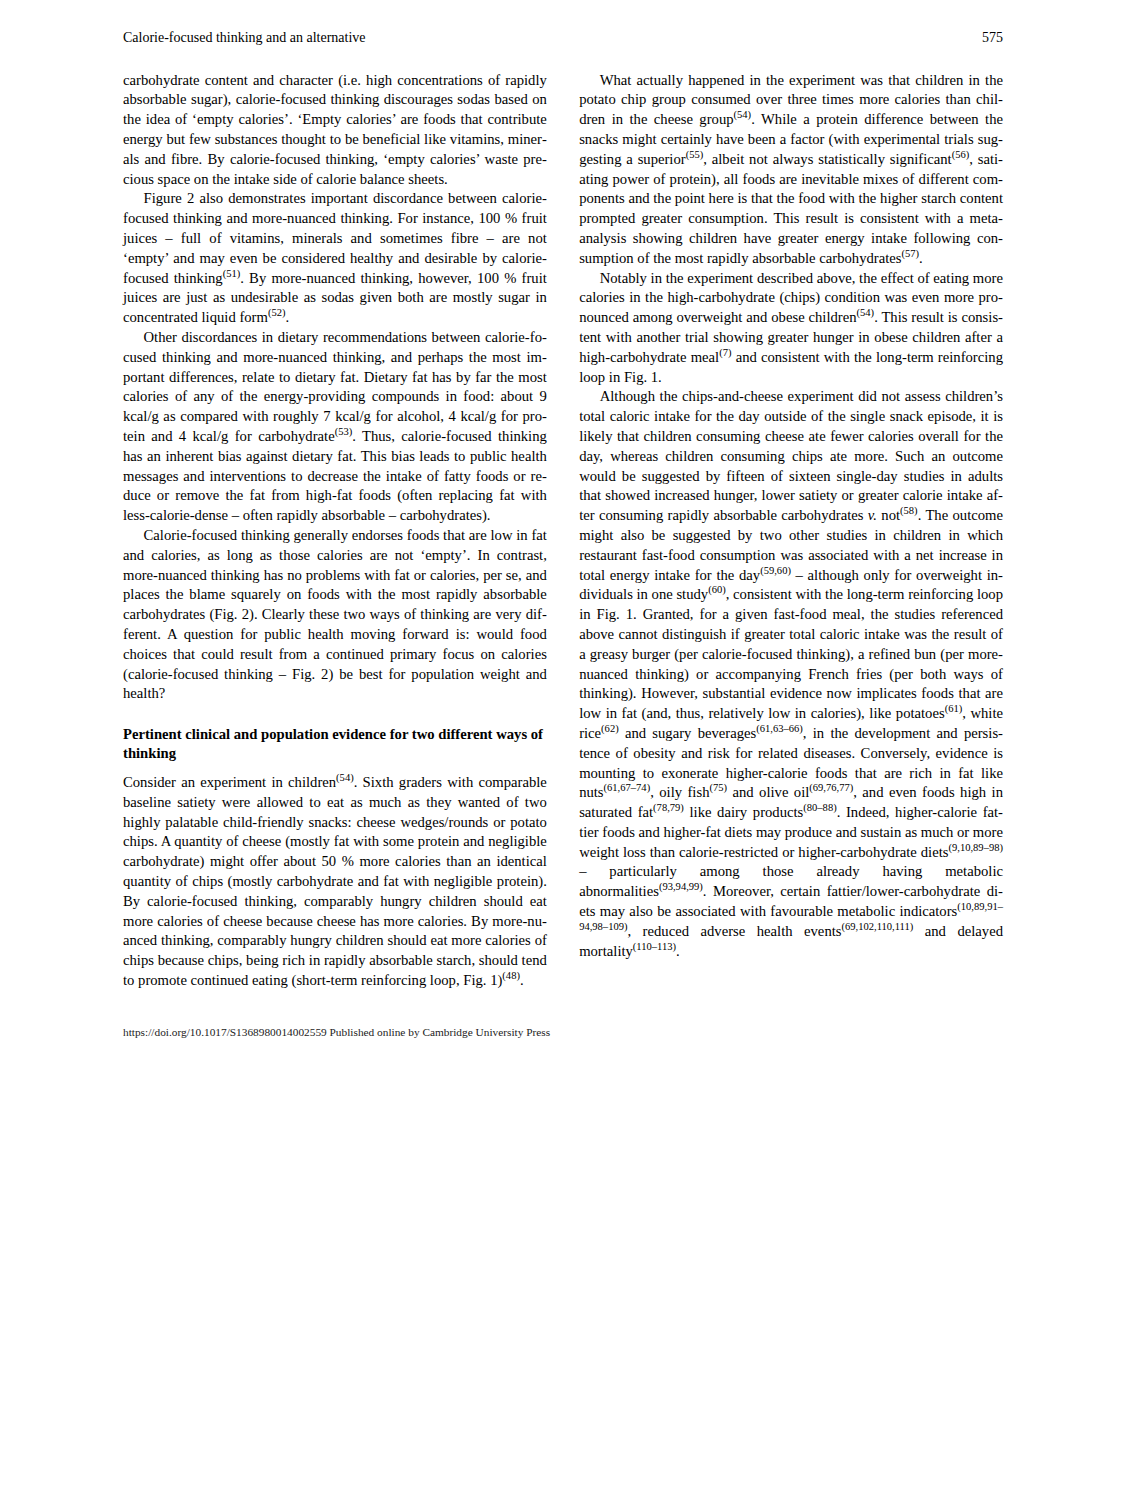Calorie-focused thinking and an alternative 575
carbohydrate content and character (i.e. high concentrations of rapidly absorbable sugar), calorie-focused thinking discourages sodas based on the idea of ‘empty calories’. ‘Empty calories’ are foods that contribute energy but few substances thought to be beneficial like vitamins, minerals and fibre. By calorie-focused thinking, ‘empty calories’ waste precious space on the intake side of calorie balance sheets.
Figure 2 also demonstrates important discordance between calorie-focused thinking and more-nuanced thinking. For instance, 100 % fruit juices – full of vitamins, minerals and sometimes fibre – are not ‘empty’ and may even be considered healthy and desirable by calorie-focused thinking(51). By more-nuanced thinking, however, 100 % fruit juices are just as undesirable as sodas given both are mostly sugar in concentrated liquid form(52).
Other discordances in dietary recommendations between calorie-focused thinking and more-nuanced thinking, and perhaps the most important differences, relate to dietary fat. Dietary fat has by far the most calories of any of the energy-providing compounds in food: about 9 kcal/g as compared with roughly 7 kcal/g for alcohol, 4 kcal/g for protein and 4 kcal/g for carbohydrate(53). Thus, calorie-focused thinking has an inherent bias against dietary fat. This bias leads to public health messages and interventions to decrease the intake of fatty foods or reduce or remove the fat from high-fat foods (often replacing fat with less-calorie-dense – often rapidly absorbable – carbohydrates).
Calorie-focused thinking generally endorses foods that are low in fat and calories, as long as those calories are not ‘empty’. In contrast, more-nuanced thinking has no problems with fat or calories, per se, and places the blame squarely on foods with the most rapidly absorbable carbohydrates (Fig. 2). Clearly these two ways of thinking are very different. A question for public health moving forward is: would food choices that could result from a continued primary focus on calories (calorie-focused thinking – Fig. 2) be best for population weight and health?
Pertinent clinical and population evidence for two different ways of thinking
Consider an experiment in children(54). Sixth graders with comparable baseline satiety were allowed to eat as much as they wanted of two highly palatable child-friendly snacks: cheese wedges/rounds or potato chips. A quantity of cheese (mostly fat with some protein and negligible carbohydrate) might offer about 50 % more calories than an identical quantity of chips (mostly carbohydrate and fat with negligible protein). By calorie-focused thinking, comparably hungry children should eat more calories of cheese because cheese has more calories. By more-nuanced thinking, comparably hungry children should eat more calories of chips because chips, being rich in rapidly absorbable starch, should tend to promote continued eating (short-term reinforcing loop, Fig. 1)(48).
What actually happened in the experiment was that children in the potato chip group consumed over three times more calories than children in the cheese group(54). While a protein difference between the snacks might certainly have been a factor (with experimental trials suggesting a superior(55), albeit not always statistically significant(56), satiating power of protein), all foods are inevitable mixes of different components and the point here is that the food with the higher starch content prompted greater consumption. This result is consistent with a meta-analysis showing children have greater energy intake following consumption of the most rapidly absorbable carbohydrates(57).
Notably in the experiment described above, the effect of eating more calories in the high-carbohydrate (chips) condition was even more pronounced among overweight and obese children(54). This result is consistent with another trial showing greater hunger in obese children after a high-carbohydrate meal(7) and consistent with the long-term reinforcing loop in Fig. 1.
Although the chips-and-cheese experiment did not assess children’s total caloric intake for the day outside of the single snack episode, it is likely that children consuming cheese ate fewer calories overall for the day, whereas children consuming chips ate more. Such an outcome would be suggested by fifteen of sixteen single-day studies in adults that showed increased hunger, lower satiety or greater calorie intake after consuming rapidly absorbable carbohydrates v. not(58). The outcome might also be suggested by two other studies in children in which restaurant fast-food consumption was associated with a net increase in total energy intake for the day(59,60) – although only for overweight individuals in one study(60), consistent with the long-term reinforcing loop in Fig. 1. Granted, for a given fast-food meal, the studies referenced above cannot distinguish if greater total caloric intake was the result of a greasy burger (per calorie-focused thinking), a refined bun (per more-nuanced thinking) or accompanying French fries (per both ways of thinking). However, substantial evidence now implicates foods that are low in fat (and, thus, relatively low in calories), like potatoes(61), white rice(62) and sugary beverages(61,63–66), in the development and persistence of obesity and risk for related diseases. Conversely, evidence is mounting to exonerate higher-calorie foods that are rich in fat like nuts(61,67–74), oily fish(75) and olive oil(69,76,77), and even foods high in saturated fat(78,79) like dairy products(80–88). Indeed, higher-calorie fattier foods and higher-fat diets may produce and sustain as much or more weight loss than calorie-restricted or higher-carbohydrate diets(9,10,89–98) – particularly among those already having metabolic abnormalities(93,94,99). Moreover, certain fattier/lower-carbohydrate diets may also be associated with favourable metabolic indicators(10,89,91–94,98–109), reduced adverse health events(69,102,110,111) and delayed mortality(110–113).
https://doi.org/10.1017/S1368980014002559 Published online by Cambridge University Press